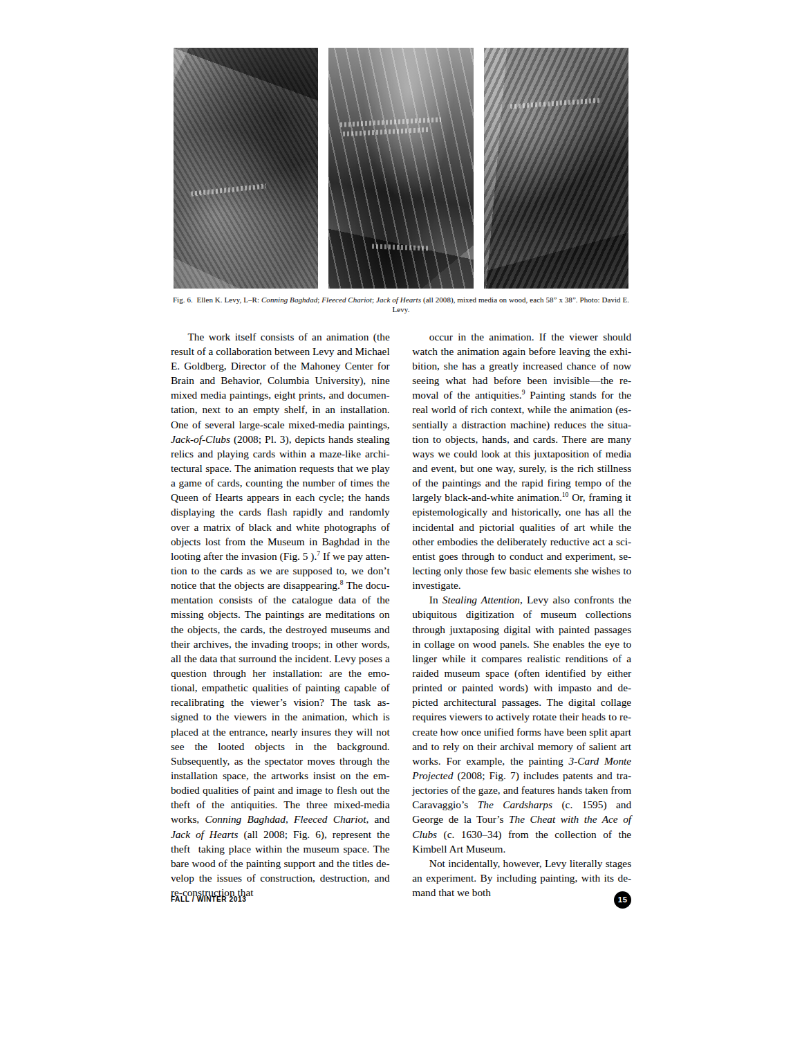Fig. 6. Ellen K. Levy, L–R: Conning Baghdad; Fleeced Chariot; Jack of Hearts (all 2008), mixed media on wood, each 58” x 38”. Photo: David E. Levy.
The work itself consists of an animation (the result of a collaboration between Levy and Michael E. Goldberg, Director of the Mahoney Center for Brain and Behavior, Columbia University), nine mixed media paintings, eight prints, and documentation, next to an empty shelf, in an installation. One of several large-scale mixed-media paintings, Jack-of-Clubs (2008; Pl. 3), depicts hands stealing relics and playing cards within a maze-like architectural space. The animation requests that we play a game of cards, counting the number of times the Queen of Hearts appears in each cycle; the hands displaying the cards flash rapidly and randomly over a matrix of black and white photographs of objects lost from the Museum in Baghdad in the looting after the invasion (Fig. 5 ).7 If we pay attention to the cards as we are supposed to, we don’t notice that the objects are disappearing.8 The documentation consists of the catalogue data of the missing objects. The paintings are meditations on the objects, the cards, the destroyed museums and their archives, the invading troops; in other words, all the data that surround the incident. Levy poses a question through her installation: are the emotional, empathetic qualities of painting capable of recalibrating the viewer’s vision? The task assigned to the viewers in the animation, which is placed at the entrance, nearly insures they will not see the looted objects in the background. Subsequently, as the spectator moves through the installation space, the artworks insist on the embodied qualities of paint and image to flesh out the theft of the antiquities. The three mixed-media works, Conning Baghdad, Fleeced Chariot, and Jack of Hearts (all 2008; Fig. 6), represent the theft taking place within the museum space. The bare wood of the painting support and the titles develop the issues of construction, destruction, and re-construction that
occur in the animation. If the viewer should watch the animation again before leaving the exhibition, she has a greatly increased chance of now seeing what had before been invisible—the removal of the antiquities.9 Painting stands for the real world of rich context, while the animation (essentially a distraction machine) reduces the situation to objects, hands, and cards. There are many ways we could look at this juxtaposition of media and event, but one way, surely, is the rich stillness of the paintings and the rapid firing tempo of the largely black-and-white animation.10 Or, framing it epistemologically and historically, one has all the incidental and pictorial qualities of art while the other embodies the deliberately reductive act a scientist goes through to conduct and experiment, selecting only those few basic elements she wishes to investigate.
In Stealing Attention, Levy also confronts the ubiquitous digitization of museum collections through juxtaposing digital with painted passages in collage on wood panels. She enables the eye to linger while it compares realistic renditions of a raided museum space (often identified by either printed or painted words) with impasto and depicted architectural passages. The digital collage requires viewers to actively rotate their heads to re-create how once unified forms have been split apart and to rely on their archival memory of salient art works. For example, the painting 3-Card Monte Projected (2008; Fig. 7) includes patents and trajectories of the gaze, and features hands taken from Caravaggio’s The Cardsharps (c. 1595) and George de la Tour’s The Cheat with the Ace of Clubs (c. 1630–34) from the collection of the Kimbell Art Museum.
Not incidentally, however, Levy literally stages an experiment. By including painting, with its demand that we both
FALL / WINTER 2013
15